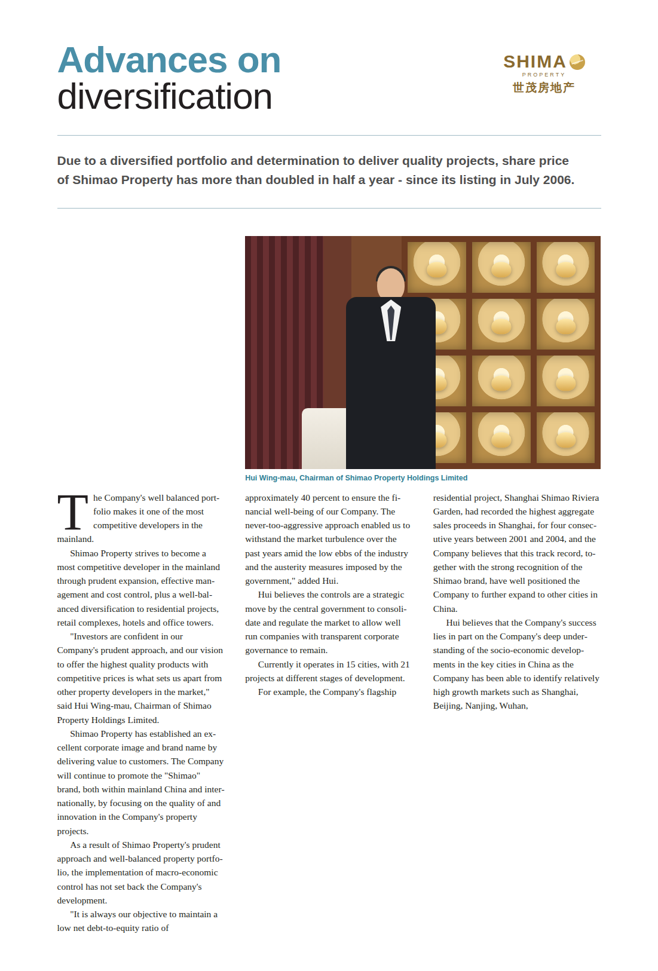Advances on diversification
SHIMA
PROPERTY
世茂房地产
Due to a diversified portfolio and determination to deliver quality projects, share price of Shimao Property has more than doubled in half a year - since its listing in July 2006.
Hui Wing-mau, Chairman of Shimao Property Holdings Limited
The Company's well balanced portfolio makes it one of the most competitive developers in the mainland.
Shimao Property strives to become a most competitive developer in the mainland through prudent expansion, effective management and cost control, plus a well-balanced diversification to residential projects, retail complexes, hotels and office towers.
"Investors are confident in our Company's prudent approach, and our vision to offer the highest quality products with competitive prices is what sets us apart from other property developers in the market," said Hui Wing-mau, Chairman of Shimao Property Holdings Limited.
Shimao Property has established an excellent corporate image and brand name by delivering value to customers. The Company will continue to promote the "Shimao" brand, both within mainland China and internationally, by focusing on the quality of and innovation in the Company's property projects.
As a result of Shimao Property's prudent approach and well-balanced property portfolio, the implementation of macro-economic control has not set back the Company's development.
"It is always our objective to maintain a low net debt-to-equity ratio of
approximately 40 percent to ensure the financial well-being of our Company. The never-too-aggressive approach enabled us to withstand the market turbulence over the past years amid the low ebbs of the industry and the austerity measures imposed by the government," added Hui.
Hui believes the controls are a strategic move by the central government to consolidate and regulate the market to allow well run companies with transparent corporate governance to remain.
Currently it operates in 15 cities, with 21 projects at different stages of development.
For example, the Company's flagship
residential project, Shanghai Shimao Riviera Garden, had recorded the highest aggregate sales proceeds in Shanghai, for four consecutive years between 2001 and 2004, and the Company believes that this track record, together with the strong recognition of the Shimao brand, have well positioned the Company to further expand to other cities in China.
Hui believes that the Company's success lies in part on the Company's deep understanding of the socio-economic developments in the key cities in China as the Company has been able to identify relatively high growth markets such as Shanghai, Beijing, Nanjing, Wuhan,